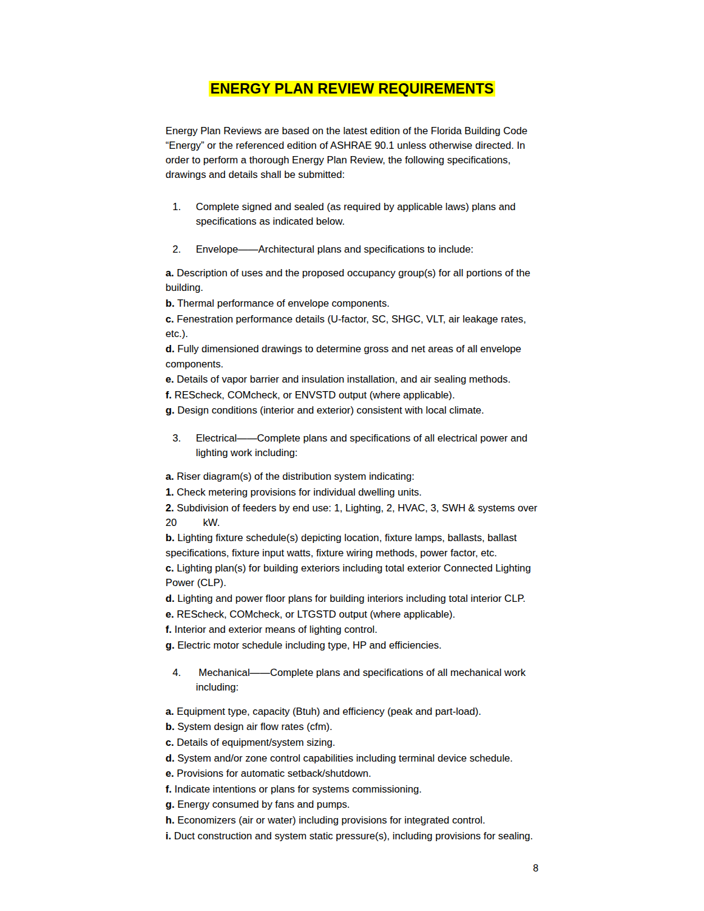ENERGY PLAN REVIEW REQUIREMENTS
Energy Plan Reviews are based on the latest edition of the Florida Building Code “Energy” or the referenced edition of ASHRAE 90.1 unless otherwise directed. In order to perform a thorough Energy Plan Review, the following specifications, drawings and details shall be submitted:
Complete signed and sealed (as required by applicable laws) plans and specifications as indicated below.
Envelope——Architectural plans and specifications to include:
a. Description of uses and the proposed occupancy group(s) for all portions of the building.
b. Thermal performance of envelope components.
c. Fenestration performance details (U-factor, SC, SHGC, VLT, air leakage rates, etc.).
d. Fully dimensioned drawings to determine gross and net areas of all envelope components.
e. Details of vapor barrier and insulation installation, and air sealing methods.
f. REScheck, COMcheck, or ENVSTD output (where applicable).
g. Design conditions (interior and exterior) consistent with local climate.
Electrical——Complete plans and specifications of all electrical power and lighting work including:
a. Riser diagram(s) of the distribution system indicating:
1. Check metering provisions for individual dwelling units.
2. Subdivision of feeders by end use: 1, Lighting, 2, HVAC, 3, SWH & systems over 20 kW.
b. Lighting fixture schedule(s) depicting location, fixture lamps, ballasts, ballast specifications, fixture input watts, fixture wiring methods, power factor, etc.
c. Lighting plan(s) for building exteriors including total exterior Connected Lighting Power (CLP).
d. Lighting and power floor plans for building interiors including total interior CLP.
e. REScheck, COMcheck, or LTGSTD output (where applicable).
f. Interior and exterior means of lighting control.
g. Electric motor schedule including type, HP and efficiencies.
Mechanical——Complete plans and specifications of all mechanical work including:
a. Equipment type, capacity (Btuh) and efficiency (peak and part-load).
b. System design air flow rates (cfm).
c. Details of equipment/system sizing.
d. System and/or zone control capabilities including terminal device schedule.
e. Provisions for automatic setback/shutdown.
f. Indicate intentions or plans for systems commissioning.
g. Energy consumed by fans and pumps.
h. Economizers (air or water) including provisions for integrated control.
i. Duct construction and system static pressure(s), including provisions for sealing.
8